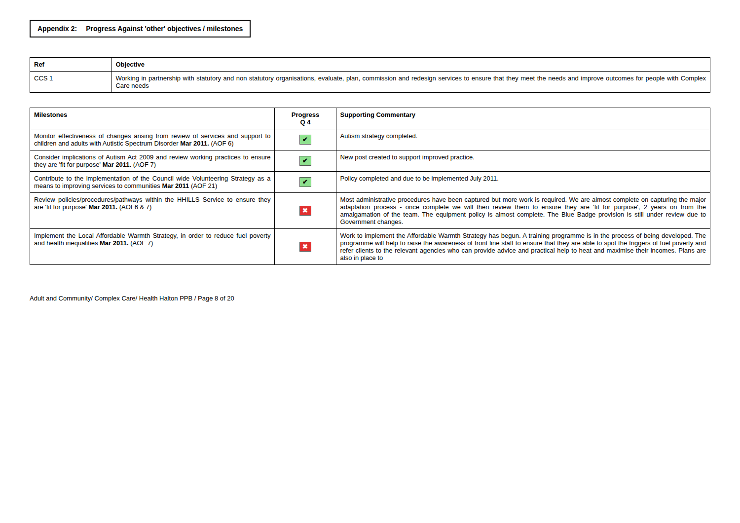Appendix 2: Progress Against 'other' objectives / milestones
| Ref | Objective |
| --- | --- |
| CCS 1 | Working in partnership with statutory and non statutory organisations, evaluate, plan, commission and redesign services to ensure that they meet the needs and improve outcomes for people with Complex Care needs |
| Milestones | Progress Q 4 | Supporting Commentary |
| --- | --- | --- |
| Monitor effectiveness of changes arising from review of services and support to children and adults with Autistic Spectrum Disorder Mar 2011. (AOF 6) | ✔ | Autism strategy completed. |
| Consider implications of Autism Act 2009 and review working practices to ensure they are 'fit for purpose' Mar 2011. (AOF 7) | ✔ | New post created to support improved practice. |
| Contribute to the implementation of the Council wide Volunteering Strategy as a means to improving services to communities Mar 2011 (AOF 21) | ✔ | Policy completed and due to be implemented July 2011. |
| Review policies/procedures/pathways within the HHILLS Service to ensure they are 'fit for purpose' Mar 2011. (AOF6 & 7) | ✖ | Most administrative procedures have been captured but more work is required. We are almost complete on capturing the major adaptation process - once complete we will then review them to ensure they are 'fit for purpose', 2 years on from the amalgamation of the team. The equipment policy is almost complete. The Blue Badge provision is still under review due to Government changes. |
| Implement the Local Affordable Warmth Strategy, in order to reduce fuel poverty and health inequalities Mar 2011. (AOF 7) | ✖ | Work to implement the Affordable Warmth Strategy has begun. A training programme is in the process of being developed. The programme will help to raise the awareness of front line staff to ensure that they are able to spot the triggers of fuel poverty and refer clients to the relevant agencies who can provide advice and practical help to heat and maximise their incomes. Plans are also in place to |
Adult and Community/ Complex Care/ Health Halton PPB / Page 8 of 20